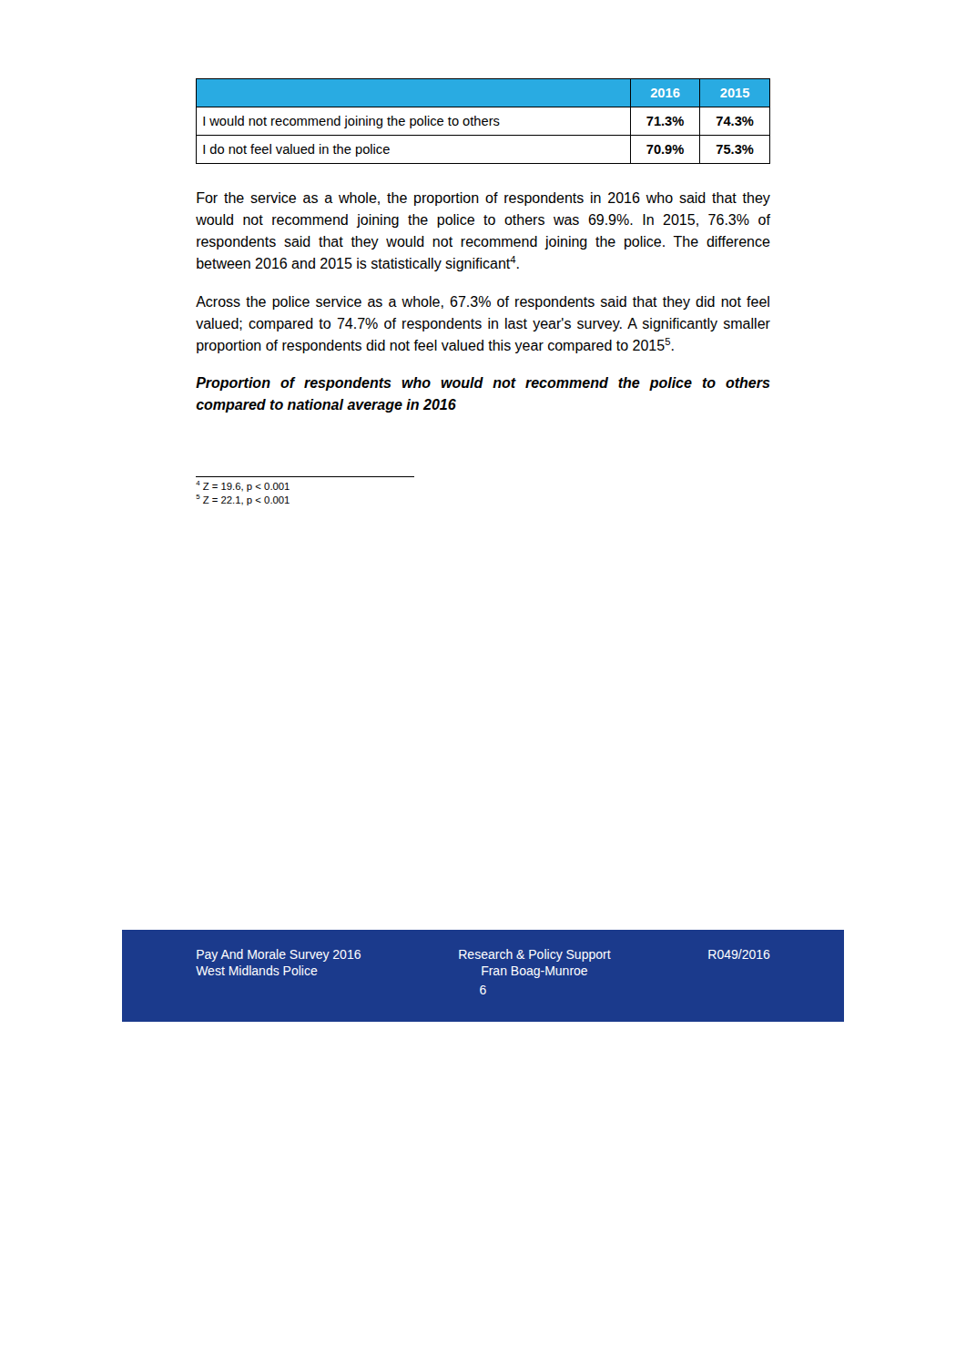| | 2016 | 2015 |
| --- | --- | --- |
| I would not recommend joining the police to others | 71.3% | 74.3% |
| I do not feel valued in the police | 70.9% | 75.3% |
For the service as a whole, the proportion of respondents in 2016 who said that they would not recommend joining the police to others was 69.9%. In 2015, 76.3% of respondents said that they would not recommend joining the police. The difference between 2016 and 2015 is statistically significant4.
Across the police service as a whole, 67.3% of respondents said that they did not feel valued; compared to 74.7% of respondents in last year's survey. A significantly smaller proportion of respondents did not feel valued this year compared to 20155.
Proportion of respondents who would not recommend the police to others compared to national average in 2016
4 Z = 19.6, p < 0.001
5 Z = 22.1, p < 0.001
Pay And Morale Survey 2016
West Midlands Police
Research & Policy Support
Fran Boag-Munroe
R049/2016
6